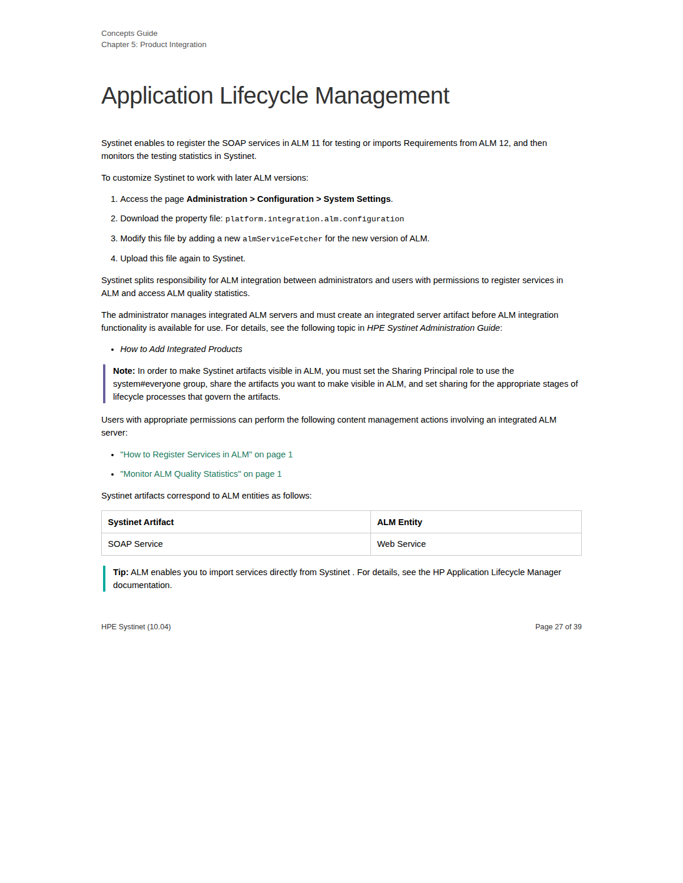Concepts Guide Chapter 5: Product Integration
Application Lifecycle Management
Systinet enables to register the SOAP services in ALM 11 for testing or imports Requirements from ALM 12, and then monitors the testing statistics in Systinet.
To customize Systinet to work with later ALM versions:
Access the page Administration > Configuration > System Settings.
Download the property file: platform.integration.alm.configuration
Modify this file by adding a new almServiceFetcher for the new version of ALM.
Upload this file again to Systinet.
Systinet splits responsibility for ALM integration between administrators and users with permissions to register services in ALM and access ALM quality statistics.
The administrator manages integrated ALM servers and must create an integrated server artifact before ALM integration functionality is available for use. For details, see the following topic in HPE Systinet Administration Guide:
How to Add Integrated Products
Note: In order to make Systinet artifacts visible in ALM, you must set the Sharing Principal role to use the system#everyone group, share the artifacts you want to make visible in ALM, and set sharing for the appropriate stages of lifecycle processes that govern the artifacts.
Users with appropriate permissions can perform the following content management actions involving an integrated ALM server:
"How to Register Services in ALM" on page 1
"Monitor ALM Quality Statistics" on page 1
Systinet artifacts correspond to ALM entities as follows:
| Systinet Artifact | ALM Entity |
| --- | --- |
| SOAP Service | Web Service |
Tip: ALM enables you to import services directly from Systinet . For details, see the HP Application Lifecycle Manager documentation.
HPE Systinet (10.04) Page 27 of 39